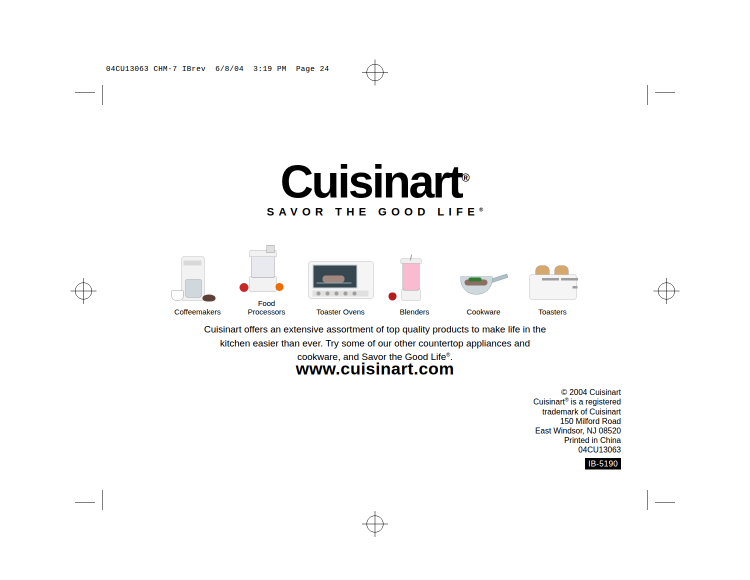04CU13063 CHM-7 IBrev 6/8/04 3:19 PM Page 24
Cuisinart®
SAVOR THE GOOD LIFE®
Coffeemakers
Food
Processors
Toaster Ovens
Blenders
Cookware
Toasters
Cuisinart offers an extensive assortment of top quality products to make life in the kitchen easier than ever. Try some of our other countertop appliances and cookware, and Savor the Good Life®.
www.cuisinart.com
© 2004 Cuisinart
Cuisinart® is a registered
trademark of Cuisinart
150 Milford Road
East Windsor, NJ 08520
Printed in China
04CU13063
IB-5190